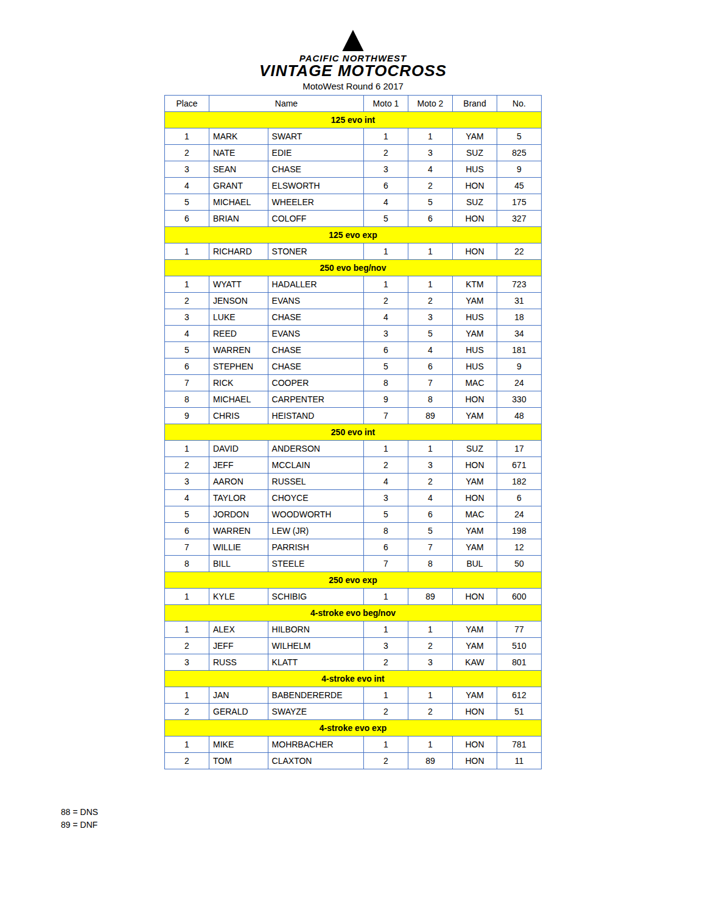▲
PACIFIC NORTHWEST
VINTAGE MOTOCROSS
MotoWest Round 6 2017
| Place | Name | Moto 1 | Moto 2 | Brand | No. |
| --- | --- | --- | --- | --- | --- |
| 125 evo int |
| 1 | MARK | SWART | 1 | 1 | YAM | 5 |
| 2 | NATE | EDIE | 2 | 3 | SUZ | 825 |
| 3 | SEAN | CHASE | 3 | 4 | HUS | 9 |
| 4 | GRANT | ELSWORTH | 6 | 2 | HON | 45 |
| 5 | MICHAEL | WHEELER | 4 | 5 | SUZ | 175 |
| 6 | BRIAN | COLOFF | 5 | 6 | HON | 327 |
| 125 evo exp |
| 1 | RICHARD | STONER | 1 | 1 | HON | 22 |
| 250 evo beg/nov |
| 1 | WYATT | HADALLER | 1 | 1 | KTM | 723 |
| 2 | JENSON | EVANS | 2 | 2 | YAM | 31 |
| 3 | LUKE | CHASE | 4 | 3 | HUS | 18 |
| 4 | REED | EVANS | 3 | 5 | YAM | 34 |
| 5 | WARREN | CHASE | 6 | 4 | HUS | 181 |
| 6 | STEPHEN | CHASE | 5 | 6 | HUS | 9 |
| 7 | RICK | COOPER | 8 | 7 | MAC | 24 |
| 8 | MICHAEL | CARPENTER | 9 | 8 | HON | 330 |
| 9 | CHRIS | HEISTAND | 7 | 89 | YAM | 48 |
| 250 evo int |
| 1 | DAVID | ANDERSON | 1 | 1 | SUZ | 17 |
| 2 | JEFF | MCCLAIN | 2 | 3 | HON | 671 |
| 3 | AARON | RUSSEL | 4 | 2 | YAM | 182 |
| 4 | TAYLOR | CHOYCE | 3 | 4 | HON | 6 |
| 5 | JORDON | WOODWORTH | 5 | 6 | MAC | 24 |
| 6 | WARREN | LEW (JR) | 8 | 5 | YAM | 198 |
| 7 | WILLIE | PARRISH | 6 | 7 | YAM | 12 |
| 8 | BILL | STEELE | 7 | 8 | BUL | 50 |
| 250 evo exp |
| 1 | KYLE | SCHIBIG | 1 | 89 | HON | 600 |
| 4-stroke evo beg/nov |
| 1 | ALEX | HILBORN | 1 | 1 | YAM | 77 |
| 2 | JEFF | WILHELM | 3 | 2 | YAM | 510 |
| 3 | RUSS | KLATT | 2 | 3 | KAW | 801 |
| 4-stroke evo int |
| 1 | JAN | BABENDERERDE | 1 | 1 | YAM | 612 |
| 2 | GERALD | SWAYZE | 2 | 2 | HON | 51 |
| 4-stroke evo exp |
| 1 | MIKE | MOHRBACHER | 1 | 1 | HON | 781 |
| 2 | TOM | CLAXTON | 2 | 89 | HON | 11 |
88 = DNS
89 = DNF